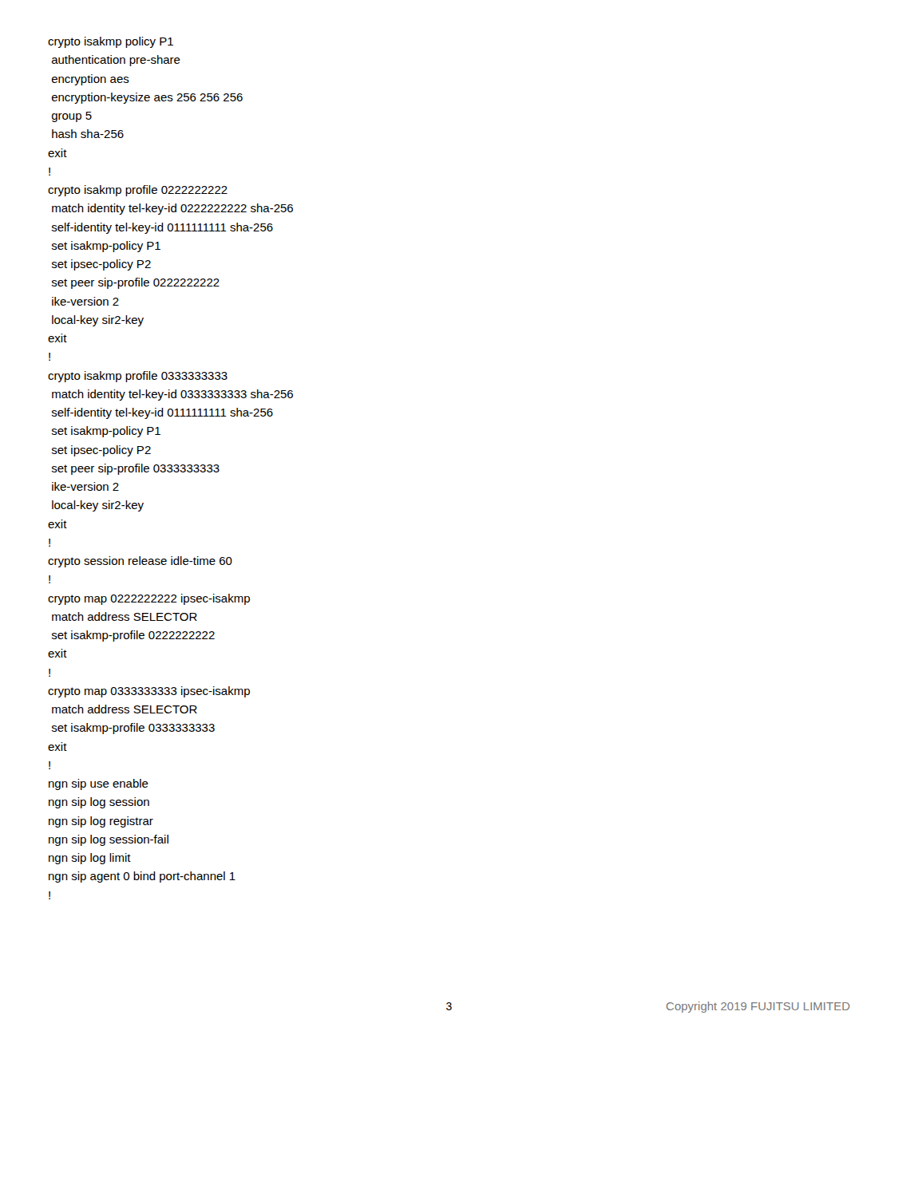crypto isakmp policy P1
 authentication pre-share
 encryption aes
 encryption-keysize aes 256 256 256
 group 5
 hash sha-256
exit
!
crypto isakmp profile 0222222222
 match identity tel-key-id 0222222222 sha-256
 self-identity tel-key-id 0111111111 sha-256
 set isakmp-policy P1
 set ipsec-policy P2
 set peer sip-profile 0222222222
 ike-version 2
 local-key sir2-key
exit
!
crypto isakmp profile 0333333333
 match identity tel-key-id 0333333333 sha-256
 self-identity tel-key-id 0111111111 sha-256
 set isakmp-policy P1
 set ipsec-policy P2
 set peer sip-profile 0333333333
 ike-version 2
 local-key sir2-key
exit
!
crypto session release idle-time 60
!
crypto map 0222222222 ipsec-isakmp
 match address SELECTOR
 set isakmp-profile 0222222222
exit
!
crypto map 0333333333 ipsec-isakmp
 match address SELECTOR
 set isakmp-profile 0333333333
exit
!
ngn sip use enable
ngn sip log session
ngn sip log registrar
ngn sip log session-fail
ngn sip log limit
ngn sip agent 0 bind port-channel 1
!
3
Copyright 2019 FUJITSU LIMITED